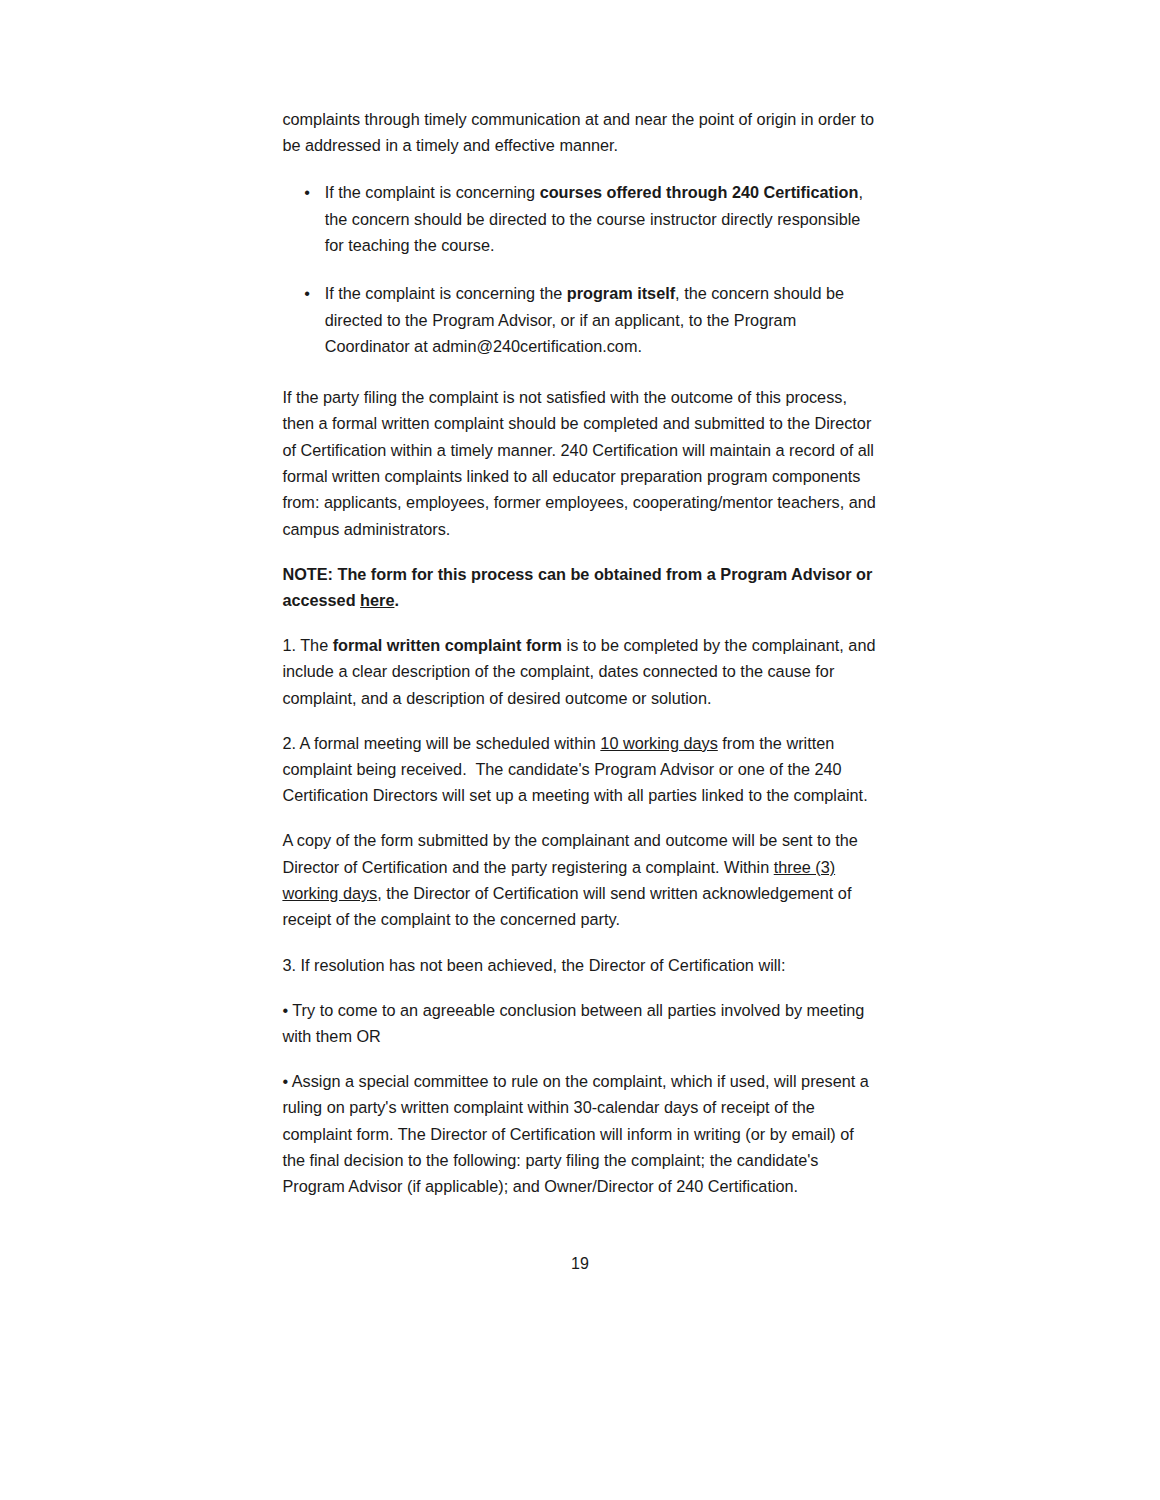complaints through timely communication at and near the point of origin in order to be addressed in a timely and effective manner.
If the complaint is concerning courses offered through 240 Certification, the concern should be directed to the course instructor directly responsible for teaching the course.
If the complaint is concerning the program itself, the concern should be directed to the Program Advisor, or if an applicant, to the Program Coordinator at admin@240certification.com.
If the party filing the complaint is not satisfied with the outcome of this process, then a formal written complaint should be completed and submitted to the Director of Certification within a timely manner. 240 Certification will maintain a record of all formal written complaints linked to all educator preparation program components from: applicants, employees, former employees, cooperating/mentor teachers, and campus administrators.
NOTE: The form for this process can be obtained from a Program Advisor or accessed here.
1. The formal written complaint form is to be completed by the complainant, and include a clear description of the complaint, dates connected to the cause for complaint, and a description of desired outcome or solution.
2. A formal meeting will be scheduled within 10 working days from the written complaint being received. The candidate's Program Advisor or one of the 240 Certification Directors will set up a meeting with all parties linked to the complaint.
A copy of the form submitted by the complainant and outcome will be sent to the Director of Certification and the party registering a complaint. Within three (3) working days, the Director of Certification will send written acknowledgement of receipt of the complaint to the concerned party.
3. If resolution has not been achieved, the Director of Certification will:
• Try to come to an agreeable conclusion between all parties involved by meeting with them OR
• Assign a special committee to rule on the complaint, which if used, will present a ruling on party's written complaint within 30-calendar days of receipt of the complaint form. The Director of Certification will inform in writing (or by email) of the final decision to the following: party filing the complaint; the candidate's Program Advisor (if applicable); and Owner/Director of 240 Certification.
19